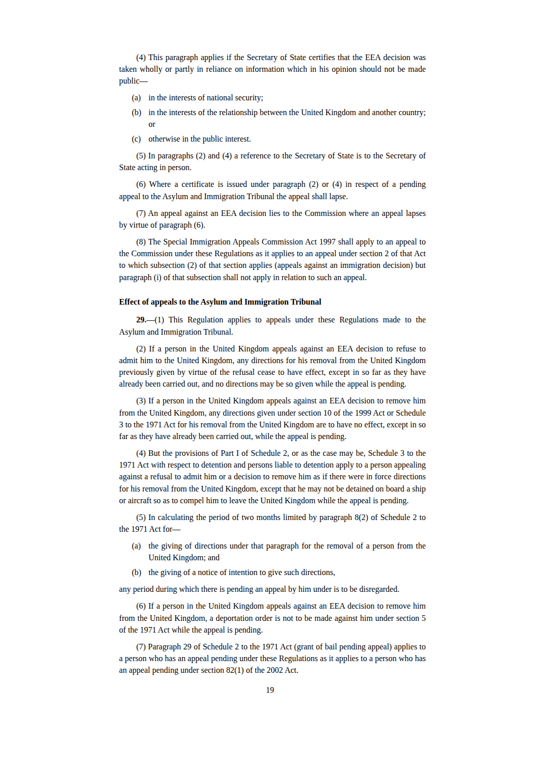(4) This paragraph applies if the Secretary of State certifies that the EEA decision was taken wholly or partly in reliance on information which in his opinion should not be made public—
(a) in the interests of national security;
(b) in the interests of the relationship between the United Kingdom and another country; or
(c) otherwise in the public interest.
(5) In paragraphs (2) and (4) a reference to the Secretary of State is to the Secretary of State acting in person.
(6) Where a certificate is issued under paragraph (2) or (4) in respect of a pending appeal to the Asylum and Immigration Tribunal the appeal shall lapse.
(7) An appeal against an EEA decision lies to the Commission where an appeal lapses by virtue of paragraph (6).
(8) The Special Immigration Appeals Commission Act 1997 shall apply to an appeal to the Commission under these Regulations as it applies to an appeal under section 2 of that Act to which subsection (2) of that section applies (appeals against an immigration decision) but paragraph (i) of that subsection shall not apply in relation to such an appeal.
Effect of appeals to the Asylum and Immigration Tribunal
29.—(1) This Regulation applies to appeals under these Regulations made to the Asylum and Immigration Tribunal.
(2) If a person in the United Kingdom appeals against an EEA decision to refuse to admit him to the United Kingdom, any directions for his removal from the United Kingdom previously given by virtue of the refusal cease to have effect, except in so far as they have already been carried out, and no directions may be so given while the appeal is pending.
(3) If a person in the United Kingdom appeals against an EEA decision to remove him from the United Kingdom, any directions given under section 10 of the 1999 Act or Schedule 3 to the 1971 Act for his removal from the United Kingdom are to have no effect, except in so far as they have already been carried out, while the appeal is pending.
(4) But the provisions of Part I of Schedule 2, or as the case may be, Schedule 3 to the 1971 Act with respect to detention and persons liable to detention apply to a person appealing against a refusal to admit him or a decision to remove him as if there were in force directions for his removal from the United Kingdom, except that he may not be detained on board a ship or aircraft so as to compel him to leave the United Kingdom while the appeal is pending.
(5) In calculating the period of two months limited by paragraph 8(2) of Schedule 2 to the 1971 Act for—
(a) the giving of directions under that paragraph for the removal of a person from the United Kingdom; and
(b) the giving of a notice of intention to give such directions,
any period during which there is pending an appeal by him under is to be disregarded.
(6) If a person in the United Kingdom appeals against an EEA decision to remove him from the United Kingdom, a deportation order is not to be made against him under section 5 of the 1971 Act while the appeal is pending.
(7) Paragraph 29 of Schedule 2 to the 1971 Act (grant of bail pending appeal) applies to a person who has an appeal pending under these Regulations as it applies to a person who has an appeal pending under section 82(1) of the 2002 Act.
19